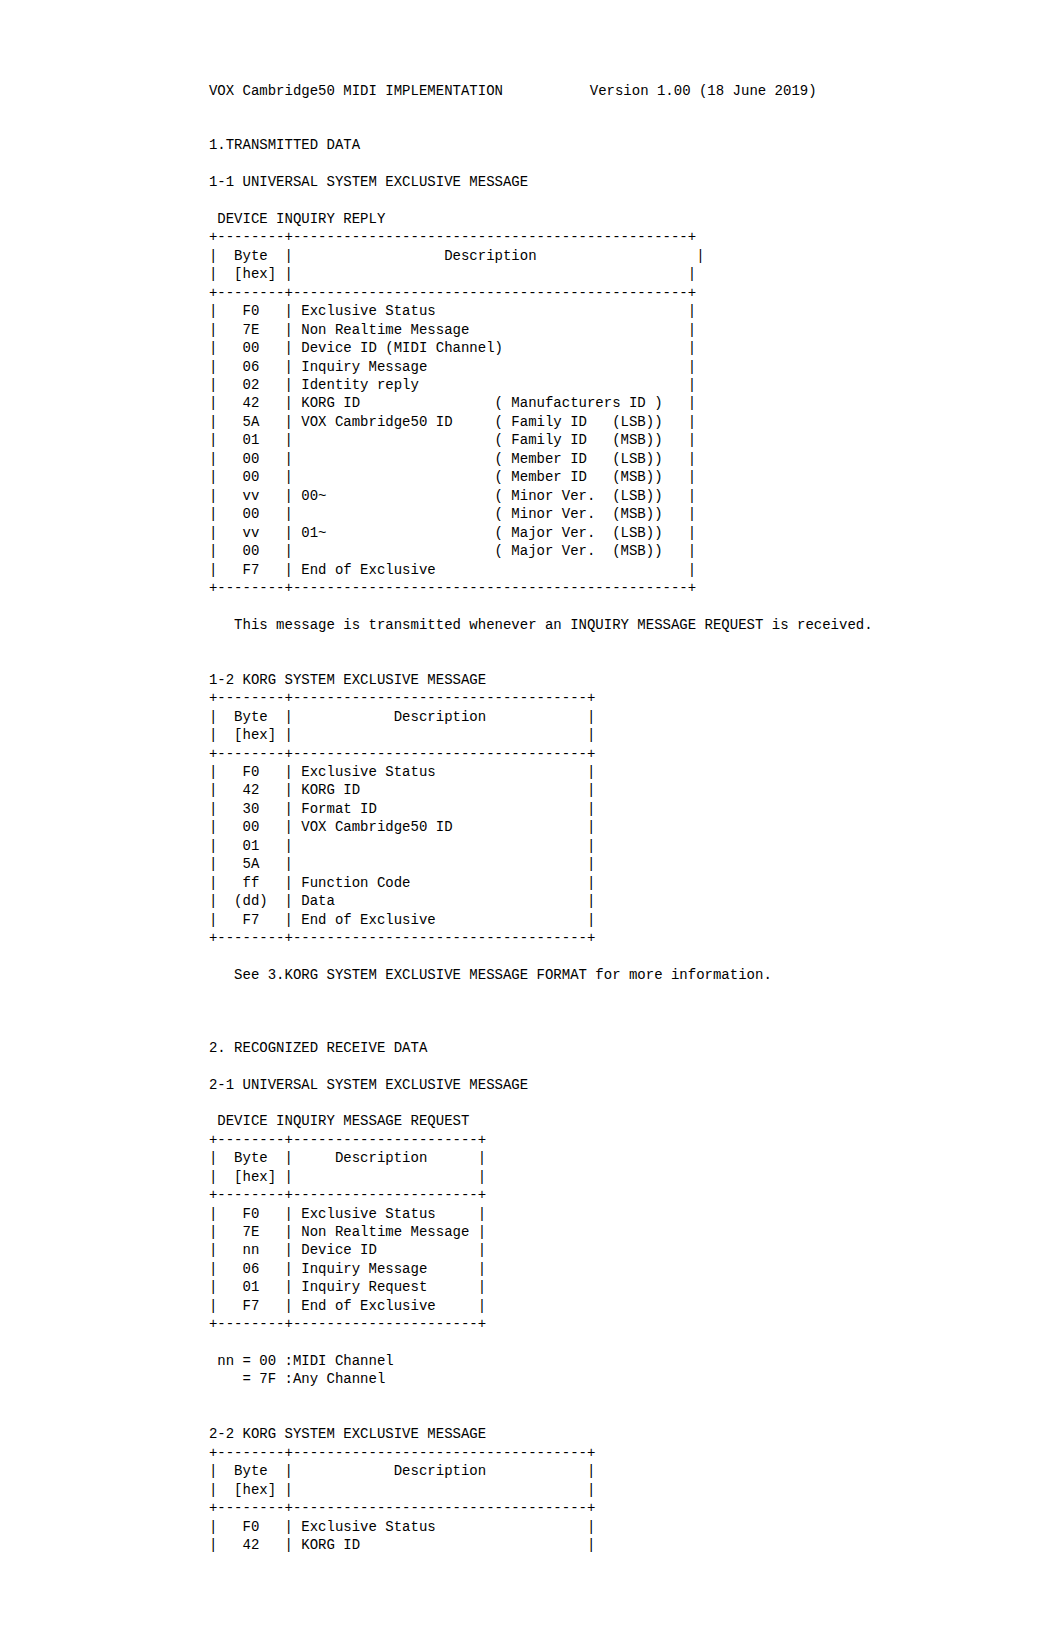VOX Cambridge50 MIDI IMPLEMENTATION
Version 1.00 (18 June 2019)
1.TRANSMITTED DATA
1-1 UNIVERSAL SYSTEM EXCLUSIVE MESSAGE
 DEVICE INQUIRY REPLY
+--------+-----------------------------------------------+
|  Byte  |                  Description                   |
|  [hex] |                                               |
+--------+-----------------------------------------------+
|   F0   | Exclusive Status                              |
|   7E   | Non Realtime Message                          |
|   00   | Device ID (MIDI Channel)                      |
|   06   | Inquiry Message                               |
|   02   | Identity reply                                |
|   42   | KORG ID                ( Manufacturers ID )   |
|   5A   | VOX Cambridge50 ID     ( Family ID   (LSB))   |
|   01   |                        ( Family ID   (MSB))   |
|   00   |                        ( Member ID   (LSB))   |
|   00   |                        ( Member ID   (MSB))   |
|   vv   | 00~                    ( Minor Ver.  (LSB))   |
|   00   |                        ( Minor Ver.  (MSB))   |
|   vv   | 01~                    ( Major Ver.  (LSB))   |
|   00   |                        ( Major Ver.  (MSB))   |
|   F7   | End of Exclusive                              |
+--------+-----------------------------------------------+
   This message is transmitted whenever an INQUIRY MESSAGE REQUEST is received.
1-2 KORG SYSTEM EXCLUSIVE MESSAGE
+--------+-----------------------------------+
|  Byte  |            Description            |
|  [hex] |                                   |
+--------+-----------------------------------+
|   F0   | Exclusive Status                  |
|   42   | KORG ID                           |
|   30   | Format ID                         |
|   00   | VOX Cambridge50 ID                |
|   01   |                                   |
|   5A   |                                   |
|   ff   | Function Code                     |
|  (dd)  | Data                              |
|   F7   | End of Exclusive                  |
+--------+-----------------------------------+
   See 3.KORG SYSTEM EXCLUSIVE MESSAGE FORMAT for more information.
2. RECOGNIZED RECEIVE DATA
2-1 UNIVERSAL SYSTEM EXCLUSIVE MESSAGE
 DEVICE INQUIRY MESSAGE REQUEST
+--------+----------------------+
|  Byte  |     Description      |
|  [hex] |                      |
+--------+----------------------+
|   F0   | Exclusive Status     |
|   7E   | Non Realtime Message |
|   nn   | Device ID            |
|   06   | Inquiry Message      |
|   01   | Inquiry Request      |
|   F7   | End of Exclusive     |
+--------+----------------------+
 nn = 00 :MIDI Channel
    = 7F :Any Channel
2-2 KORG SYSTEM EXCLUSIVE MESSAGE
+--------+-----------------------------------+
|  Byte  |            Description            |
|  [hex] |                                   |
+--------+-----------------------------------+
|   F0   | Exclusive Status                  |
|   42   | KORG ID                           |